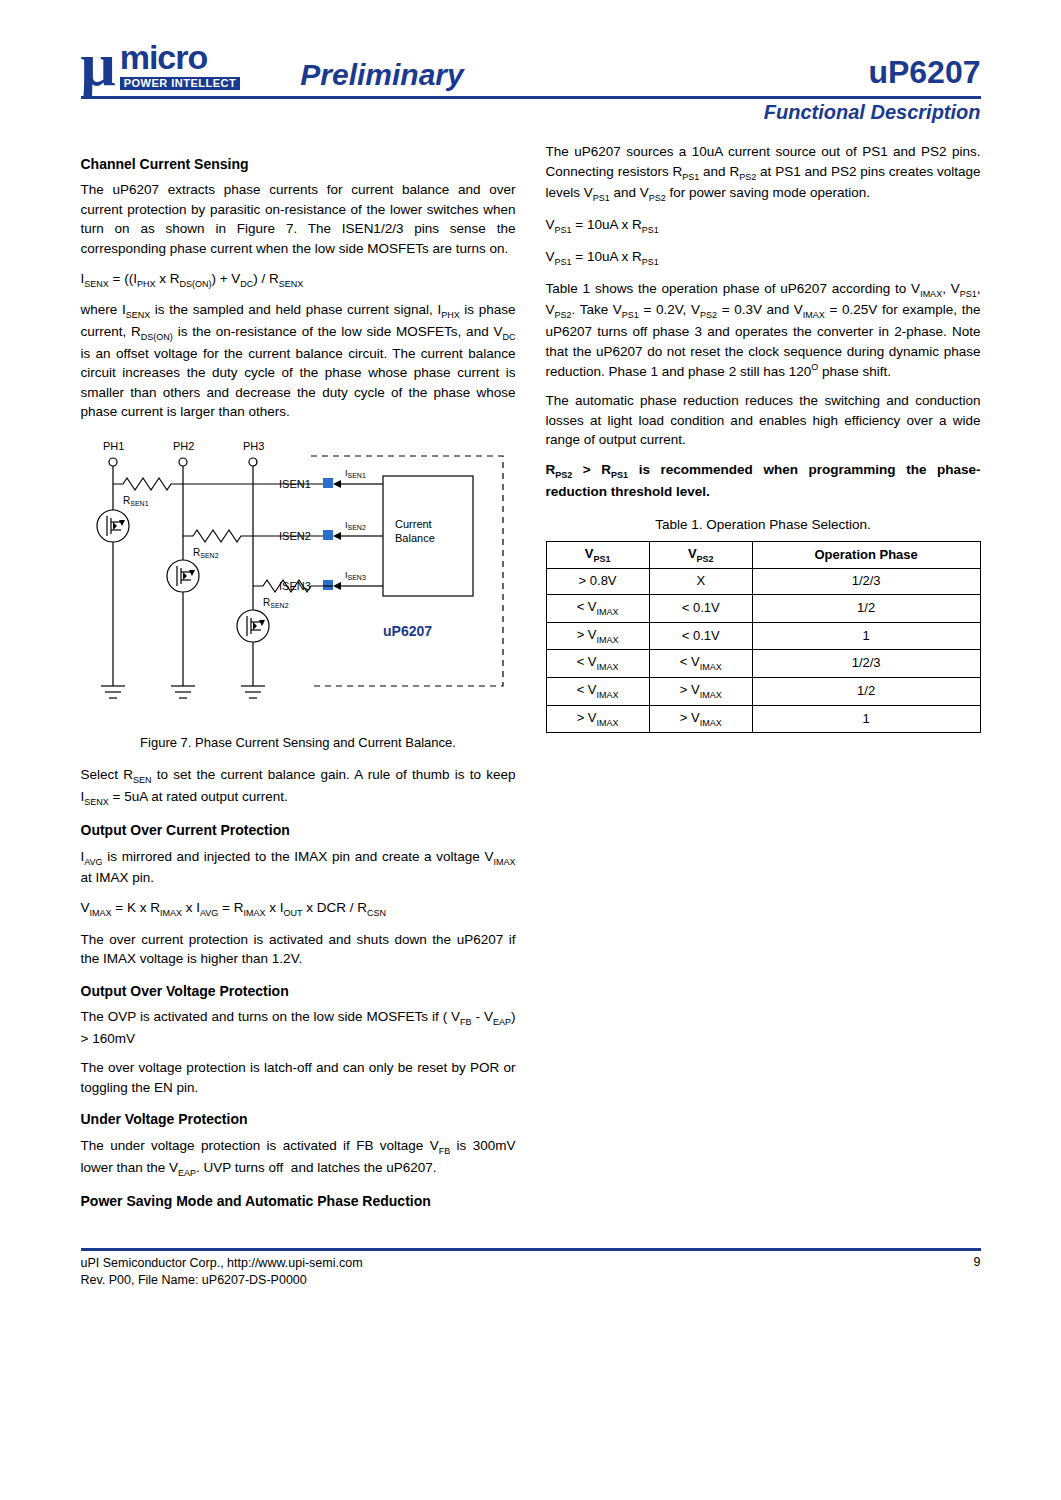μ
micro
POWER INTELLECT
Preliminary
uP6207
Functional Description
Channel Current Sensing
The uP6207 extracts phase currents for current balance and over current protection by parasitic on-resistance of the lower switches when turn on as shown in Figure 7. The ISEN1/2/3 pins sense the corresponding phase current when the low side MOSFETs are turns on.
ISENX = ((IPHX x RDS(ON)) + VDC) / RSENX
where ISENX is the sampled and held phase current signal, IPHX is phase current, RDS(ON) is the on-resistance of the low side MOSFETs, and VDC is an offset voltage for the current balance circuit. The current balance circuit increases the duty cycle of the phase whose phase current is smaller than others and decrease the duty cycle of the phase whose phase current is larger than others.
PH1 PH2 PH3 RSEN1 RSEN2 RSEN2 ISEN1 ISEN2 ISEN3 ISEN1 ISEN2 ISEN3 Current Balance uP6207
Figure 7. Phase Current Sensing and Current Balance.
Select RSEN to set the current balance gain. A rule of thumb is to keep ISENX = 5uA at rated output current.
Output Over Current Protection
IAVG is mirrored and injected to the IMAX pin and create a voltage VIMAX at IMAX pin.
VIMAX = K x RIMAX x IAVG = RIMAX x IOUT x DCR / RCSN
The over current protection is activated and shuts down the uP6207 if the IMAX voltage is higher than 1.2V.
Output Over Voltage Protection
The OVP is activated and turns on the low side MOSFETs if ( VFB - VEAP) > 160mV
The over voltage protection is latch-off and can only be reset by POR or toggling the EN pin.
Under Voltage Protection
The under voltage protection is activated if FB voltage VFB is 300mV lower than the VEAP. UVP turns off and latches the uP6207.
Power Saving Mode and Automatic Phase Reduction
The uP6207 sources a 10uA current source out of PS1 and PS2 pins. Connecting resistors RPS1 and RPS2 at PS1 and PS2 pins creates voltage levels VPS1 and VPS2 for power saving mode operation.
VPS1 = 10uA x RPS1
VPS1 = 10uA x RPS1
Table 1 shows the operation phase of uP6207 according to VIMAX, VPS1, VPS2. Take VPS1 = 0.2V, VPS2 = 0.3V and VIMAX = 0.25V for example, the uP6207 turns off phase 3 and operates the converter in 2-phase. Note that the uP6207 do not reset the clock sequence during dynamic phase reduction. Phase 1 and phase 2 still has 120O phase shift.
The automatic phase reduction reduces the switching and conduction losses at light load condition and enables high efficiency over a wide range of output current.
RPS2 > RPS1 is recommended when programming the phase-reduction threshold level.
Table 1. Operation Phase Selection.
| V PS1 | V PS2 | Operation Phase |
| --- | --- | --- |
| > 0.8V | X | 1/2/3 |
| < V IMAX | < 0.1V | 1/2 |
| > V IMAX | < 0.1V | 1 |
| < V IMAX | < V IMAX | 1/2/3 |
| < V IMAX | > V IMAX | 1/2 |
| > V IMAX | > V IMAX | 1 |
uPI Semiconductor Corp., http://www.upi-semi.com
Rev. P00, File Name: uP6207-DS-P0000
9